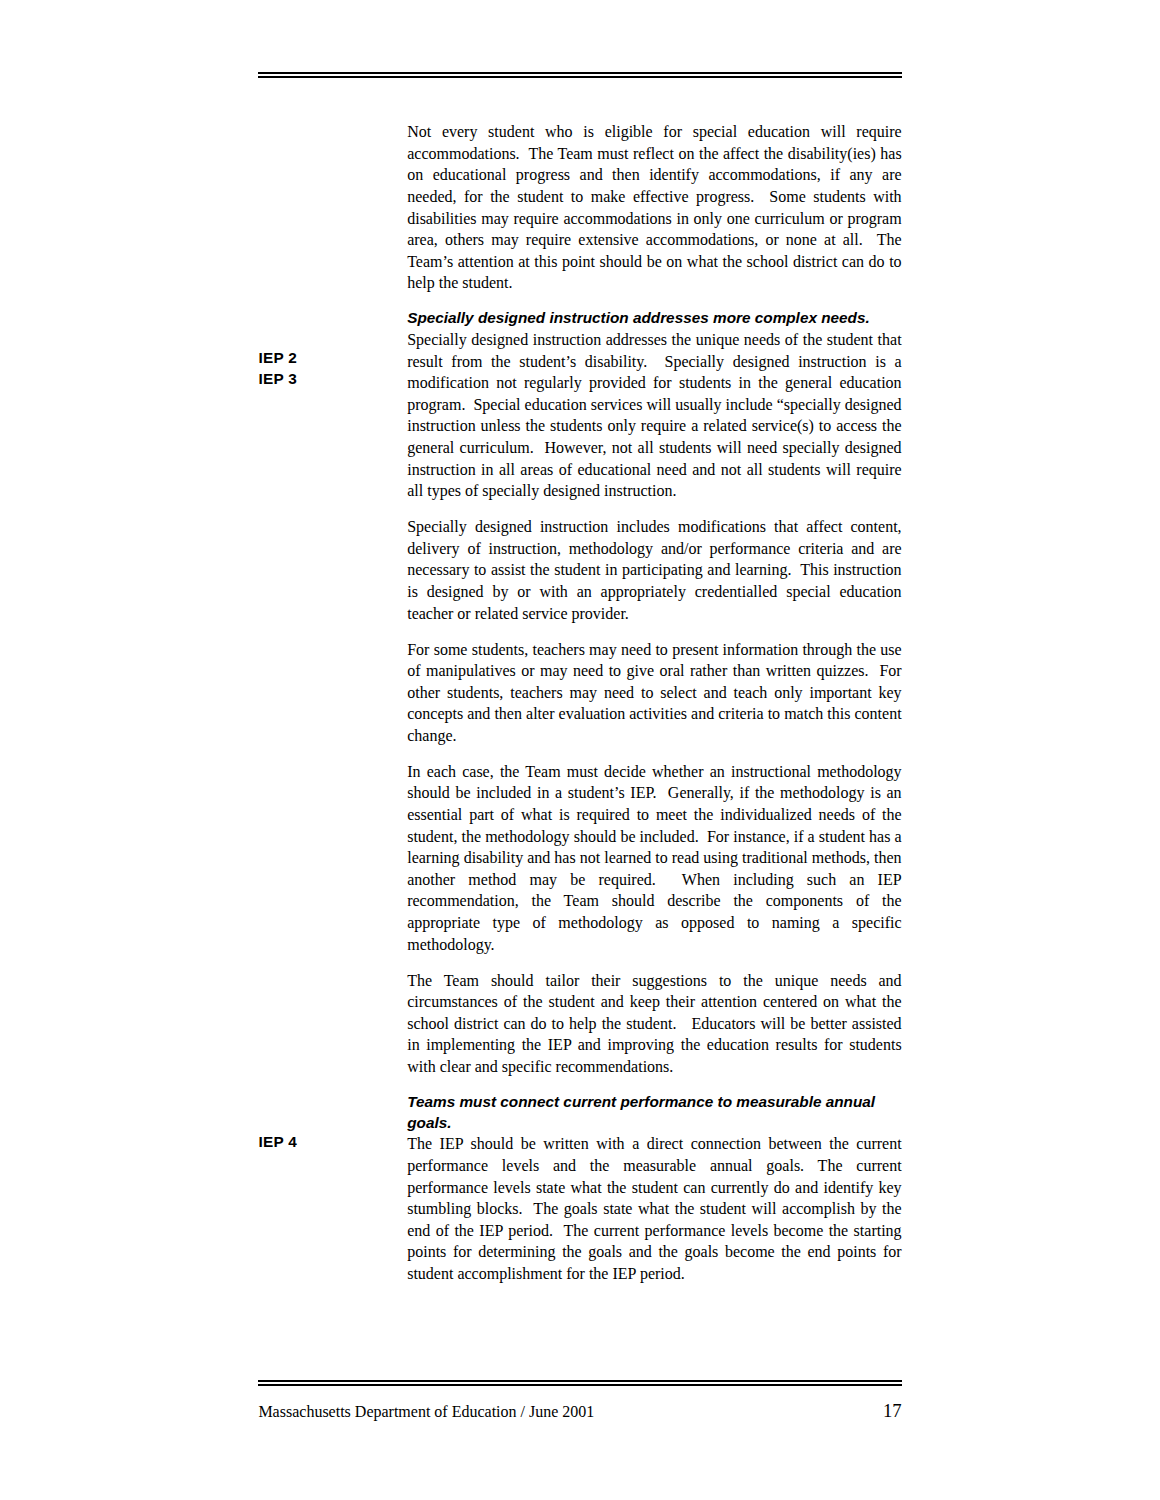Not every student who is eligible for special education will require accommodations. The Team must reflect on the affect the disability(ies) has on educational progress and then identify accommodations, if any are needed, for the student to make effective progress. Some students with disabilities may require accommodations in only one curriculum or program area, others may require extensive accommodations, or none at all. The Team’s attention at this point should be on what the school district can do to help the student.
Specially designed instruction addresses more complex needs.
IEP 2
IEP 3 Specially designed instruction addresses the unique needs of the student that result from the student’s disability. Specially designed instruction is a modification not regularly provided for students in the general education program. Special education services will usually include “specially designed instruction unless the students only require a related service(s) to access the general curriculum. However, not all students will need specially designed instruction in all areas of educational need and not all students will require all types of specially designed instruction.
Specially designed instruction includes modifications that affect content, delivery of instruction, methodology and/or performance criteria and are necessary to assist the student in participating and learning. This instruction is designed by or with an appropriately credentialled special education teacher or related service provider.
For some students, teachers may need to present information through the use of manipulatives or may need to give oral rather than written quizzes. For other students, teachers may need to select and teach only important key concepts and then alter evaluation activities and criteria to match this content change.
In each case, the Team must decide whether an instructional methodology should be included in a student’s IEP. Generally, if the methodology is an essential part of what is required to meet the individualized needs of the student, the methodology should be included. For instance, if a student has a learning disability and has not learned to read using traditional methods, then another method may be required. When including such an IEP recommendation, the Team should describe the components of the appropriate type of methodology as opposed to naming a specific methodology.
The Team should tailor their suggestions to the unique needs and circumstances of the student and keep their attention centered on what the school district can do to help the student. Educators will be better assisted in implementing the IEP and improving the education results for students with clear and specific recommendations.
Teams must connect current performance to measurable annual goals.
IEP 4 The IEP should be written with a direct connection between the current performance levels and the measurable annual goals. The current performance levels state what the student can currently do and identify key stumbling blocks. The goals state what the student will accomplish by the end of the IEP period. The current performance levels become the starting points for determining the goals and the goals become the end points for student accomplishment for the IEP period.
Massachusetts Department of Education / June 2001 17